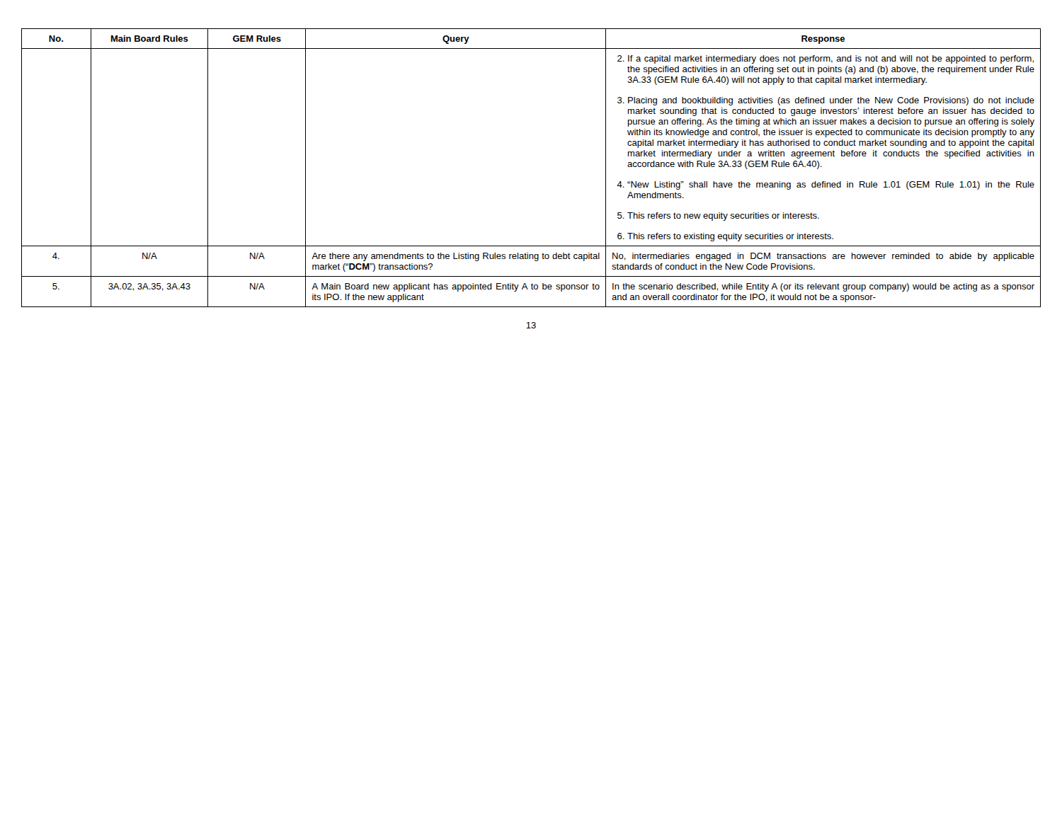| No. | Main Board Rules | GEM Rules | Query | Response |
| --- | --- | --- | --- | --- |
| | | | | If a capital market intermediary does not perform, and is not and will not be appointed to perform, the specified activities in an offering set out in points (a) and (b) above, the requirement under Rule 3A.33 (GEM Rule 6A.40) will not apply to that capital market intermediary. Placing and bookbuilding activities (as defined under the New Code Provisions) do not include market sounding that is conducted to gauge investors’ interest before an issuer has decided to pursue an offering. As the timing at which an issuer makes a decision to pursue an offering is solely within its knowledge and control, the issuer is expected to communicate its decision promptly to any capital market intermediary it has authorised to conduct market sounding and to appoint the capital market intermediary under a written agreement before it conducts the specified activities in accordance with Rule 3A.33 (GEM Rule 6A.40). “New Listing” shall have the meaning as defined in Rule 1.01 (GEM Rule 1.01) in the Rule Amendments. This refers to new equity securities or interests. This refers to existing equity securities or interests. |
| 4. | N/A | N/A | Are there any amendments to the Listing Rules relating to debt capital market (“ DCM ”) transactions? | No, intermediaries engaged in DCM transactions are however reminded to abide by applicable standards of conduct in the New Code Provisions. |
| 5. | 3A.02, 3A.35, 3A.43 | N/A | A Main Board new applicant has appointed Entity A to be sponsor to its IPO. If the new applicant | In the scenario described, while Entity A (or its relevant group company) would be acting as a sponsor and an overall coordinator for the IPO, it would not be a sponsor- |
13